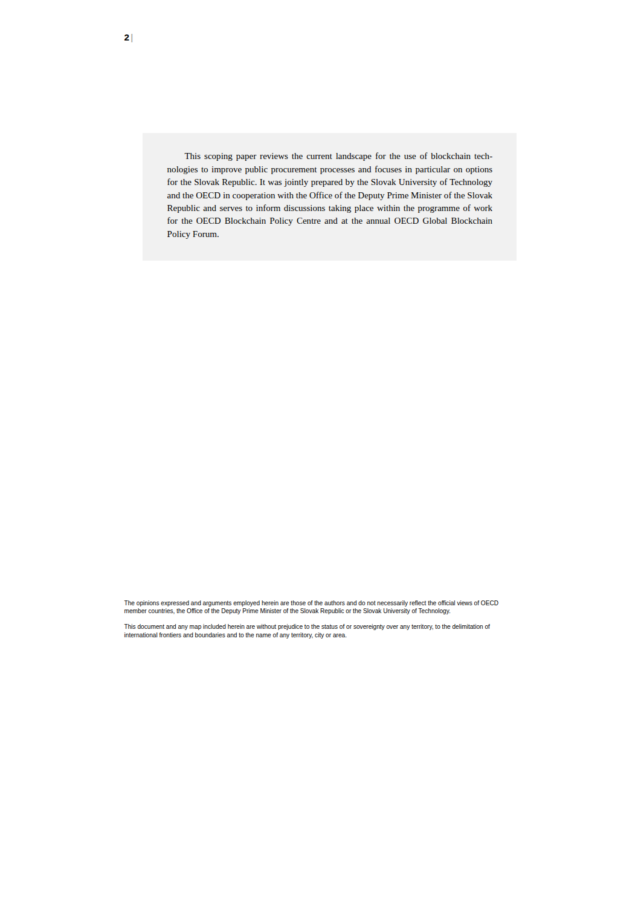2|
This scoping paper reviews the current landscape for the use of blockchain technologies to improve public procurement processes and focuses in particular on options for the Slovak Republic. It was jointly prepared by the Slovak University of Technology and the OECD in cooperation with the Office of the Deputy Prime Minister of the Slovak Republic and serves to inform discussions taking place within the programme of work for the OECD Blockchain Policy Centre and at the annual OECD Global Blockchain Policy Forum.
The opinions expressed and arguments employed herein are those of the authors and do not necessarily reflect the official views of OECD member countries, the Office of the Deputy Prime Minister of the Slovak Republic or the Slovak University of Technology.
This document and any map included herein are without prejudice to the status of or sovereignty over any territory, to the delimitation of international frontiers and boundaries and to the name of any territory, city or area.